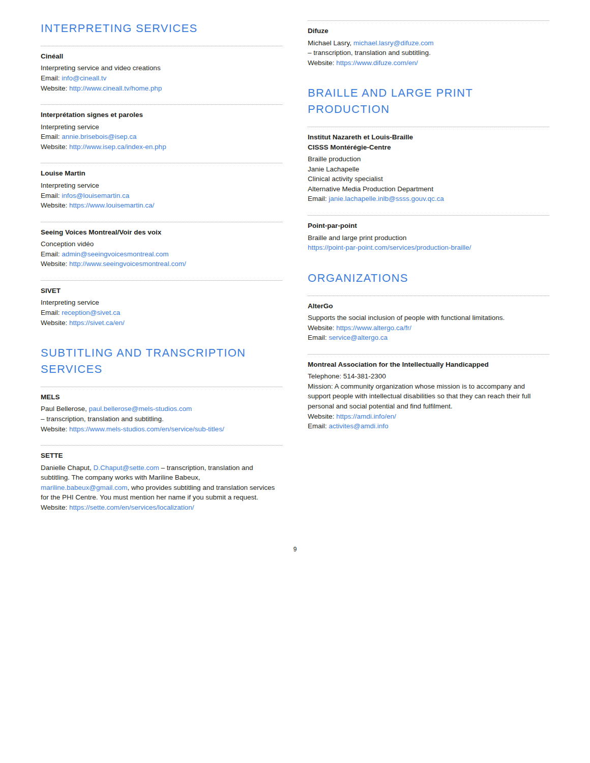Interpreting Services
Cinéall
Interpreting service and video creations
Email: info@cineall.tv
Website: http://www.cineall.tv/home.php
Interprétation signes et paroles
Interpreting service
Email: annie.brisebois@isep.ca
Website: http://www.isep.ca/index-en.php
Louise Martin
Interpreting service
Email: infos@louisemartin.ca
Website: https://www.louisemartin.ca/
Seeing Voices Montreal/Voir des voix
Conception vidéo
Email: admin@seeingvoicesmontreal.com
Website: http://www.seeingvoicesmontreal.com/
SIVET
Interpreting service
Email: reception@sivet.ca
Website: https://sivet.ca/en/
Subtitling and Transcription Services
MELS
Paul Bellerose, paul.bellerose@mels-studios.com
– transcription, translation and subtitling.
Website: https://www.mels-studios.com/en/service/sub-titles/
SETTE
Danielle Chaput, D.Chaput@sette.com – transcription, translation and subtitling. The company works with Mariline Babeux, mariline.babeux@gmail.com, who provides subtitling and translation services for the PHI Centre. You must mention her name if you submit a request.
Website: https://sette.com/en/services/localization/
Difuze
Michael Lasry, michael.lasry@difuze.com
– transcription, translation and subtitling.
Website: https://www.difuze.com/en/
Braille and Large Print Production
Institut Nazareth et Louis-Braille
CISSS Montérégie-Centre
Braille production
Janie Lachapelle
Clinical activity specialist
Alternative Media Production Department
Email: janie.lachapelle.inlb@ssss.gouv.qc.ca
Point-par-point
Braille and large print production
https://point-par-point.com/services/production-braille/
Organizations
AlterGo
Supports the social inclusion of people with functional limitations.
Website: https://www.altergo.ca/fr/
Email: service@altergo.ca
Montreal Association for the Intellectually Handicapped
Telephone: 514-381-2300
Mission: A community organization whose mission is to accompany and support people with intellectual disabilities so that they can reach their full personal and social potential and find fulfilment.
Website: https://amdi.info/en/
Email: activites@amdi.info
9